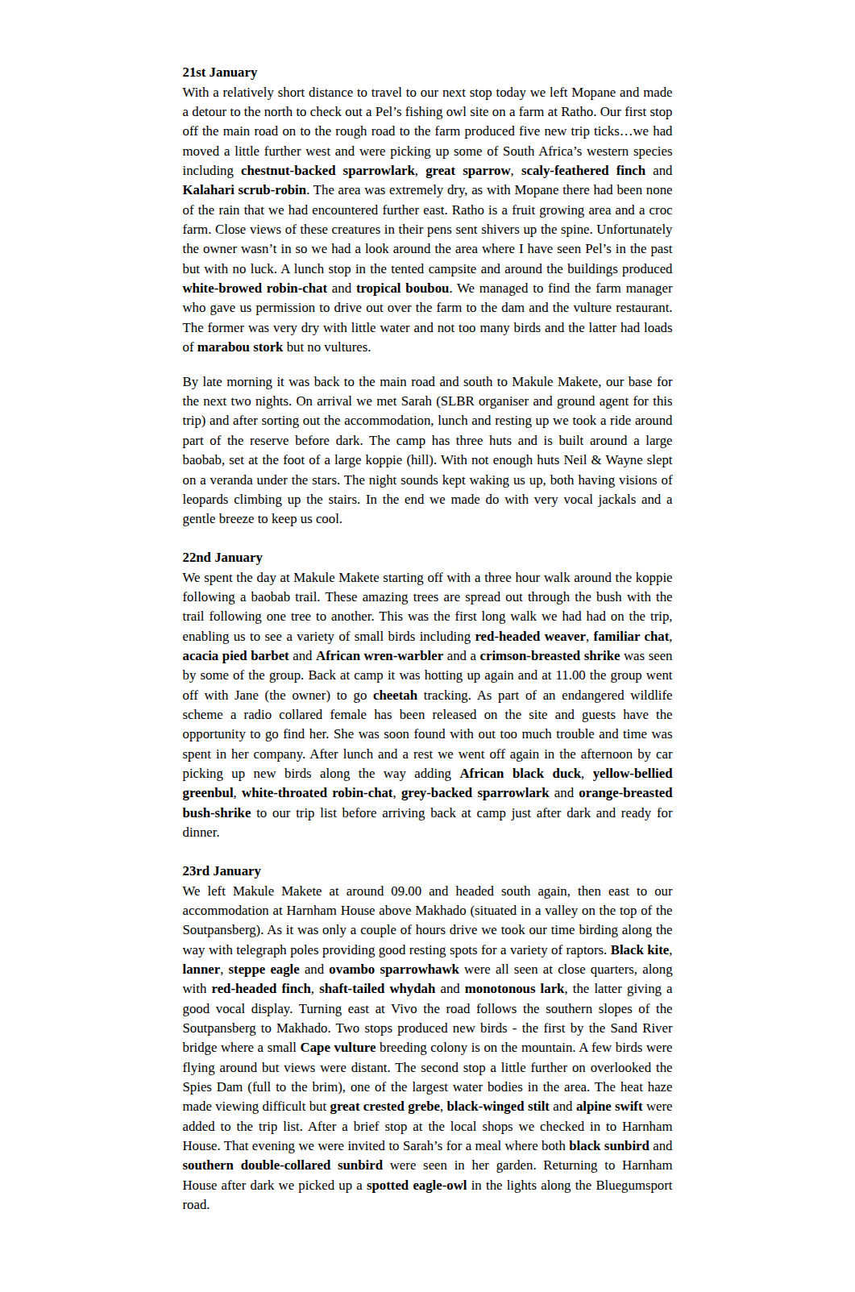21st January
With a relatively short distance to travel to our next stop today we left Mopane and made a detour to the north to check out a Pel’s fishing owl site on a farm at Ratho. Our first stop off the main road on to the rough road to the farm produced five new trip ticks…we had moved a little further west and were picking up some of South Africa’s western species including chestnut-backed sparrowlark, great sparrow, scaly-feathered finch and Kalahari scrub-robin. The area was extremely dry, as with Mopane there had been none of the rain that we had encountered further east. Ratho is a fruit growing area and a croc farm. Close views of these creatures in their pens sent shivers up the spine. Unfortunately the owner wasn’t in so we had a look around the area where I have seen Pel’s in the past but with no luck. A lunch stop in the tented campsite and around the buildings produced white-browed robin-chat and tropical boubou. We managed to find the farm manager who gave us permission to drive out over the farm to the dam and the vulture restaurant. The former was very dry with little water and not too many birds and the latter had loads of marabou stork but no vultures.
By late morning it was back to the main road and south to Makule Makete, our base for the next two nights. On arrival we met Sarah (SLBR organiser and ground agent for this trip) and after sorting out the accommodation, lunch and resting up we took a ride around part of the reserve before dark. The camp has three huts and is built around a large baobab, set at the foot of a large koppie (hill). With not enough huts Neil & Wayne slept on a veranda under the stars. The night sounds kept waking us up, both having visions of leopards climbing up the stairs. In the end we made do with very vocal jackals and a gentle breeze to keep us cool.
22nd January
We spent the day at Makule Makete starting off with a three hour walk around the koppie following a baobab trail. These amazing trees are spread out through the bush with the trail following one tree to another. This was the first long walk we had had on the trip, enabling us to see a variety of small birds including red-headed weaver, familiar chat, acacia pied barbet and African wren-warbler and a crimson-breasted shrike was seen by some of the group. Back at camp it was hotting up again and at 11.00 the group went off with Jane (the owner) to go cheetah tracking. As part of an endangered wildlife scheme a radio collared female has been released on the site and guests have the opportunity to go find her. She was soon found with out too much trouble and time was spent in her company. After lunch and a rest we went off again in the afternoon by car picking up new birds along the way adding African black duck, yellow-bellied greenbul, white-throated robin-chat, grey-backed sparrowlark and orange-breasted bush-shrike to our trip list before arriving back at camp just after dark and ready for dinner.
23rd January
We left Makule Makete at around 09.00 and headed south again, then east to our accommodation at Harnham House above Makhado (situated in a valley on the top of the Soutpansberg). As it was only a couple of hours drive we took our time birding along the way with telegraph poles providing good resting spots for a variety of raptors. Black kite, lanner, steppe eagle and ovambo sparrowhawk were all seen at close quarters, along with red-headed finch, shaft-tailed whydah and monotonous lark, the latter giving a good vocal display. Turning east at Vivo the road follows the southern slopes of the Soutpansberg to Makhado. Two stops produced new birds - the first by the Sand River bridge where a small Cape vulture breeding colony is on the mountain. A few birds were flying around but views were distant. The second stop a little further on overlooked the Spies Dam (full to the brim), one of the largest water bodies in the area. The heat haze made viewing difficult but great crested grebe, black-winged stilt and alpine swift were added to the trip list. After a brief stop at the local shops we checked in to Harnham House. That evening we were invited to Sarah’s for a meal where both black sunbird and southern double-collared sunbird were seen in her garden. Returning to Harnham House after dark we picked up a spotted eagle-owl in the lights along the Bluegumsport road.